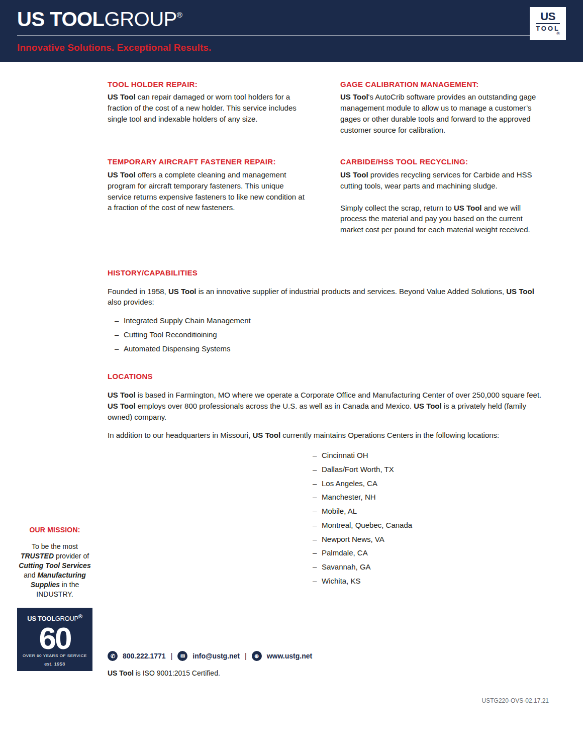US TOOL GROUP®
Innovative Solutions. Exceptional Results.
US TOOL ®
Tool Holder Repair:
US Tool can repair damaged or worn tool holders for a fraction of the cost of a new holder. This service includes single tool and indexable holders of any size.
Gage Calibration Management:
US Tool's AutoCrib software provides an outstanding gage management module to allow us to manage a customer’s gages or other durable tools and forward to the approved customer source for calibration.
Temporary Aircraft Fastener Repair:
US Tool offers a complete cleaning and management program for aircraft temporary fasteners. This unique service returns expensive fasteners to like new condition at a fraction of the cost of new fasteners.
Carbide/HSS Tool Recycling:
US Tool provides recycling services for Carbide and HSS cutting tools, wear parts and machining sludge.
Simply collect the scrap, return to US Tool and we will process the material and pay you based on the current market cost per pound for each material weight received.
History/Capabilities
Founded in 1958, US Tool is an innovative supplier of industrial products and services. Beyond Value Added Solutions, US Tool also provides:
Integrated Supply Chain Management
Cutting Tool Reconditioining
Automated Dispensing Systems
Locations
US Tool is based in Farmington, MO where we operate a Corporate Office and Manufacturing Center of over 250,000 square feet. US Tool employs over 800 professionals across the U.S. as well as in Canada and Mexico. US Tool is a privately held (family owned) company.
In addition to our headquarters in Missouri, US Tool currently maintains Operations Centers in the following locations:
Cincinnati OH
Dallas/Fort Worth, TX
Los Angeles, CA
Manchester, NH
Mobile, AL
Montreal, Quebec, Canada
Newport News, VA
Palmdale, CA
Savannah, GA
Wichita, KS
Our Mission:
To be the most TRUSTED provider of Cutting Tool Services and Manufacturing Supplies in the INDUSTRY.
US TOOLGROUP®
60
OVER 60 YEARS OF SERVICE
est. 1958
✆ 800.222.1771 | ✉ info@ustg.net | ⊕ www.ustg.net
US Tool is ISO 9001:2015 Certified.
USTG220-OVS-02.17.21